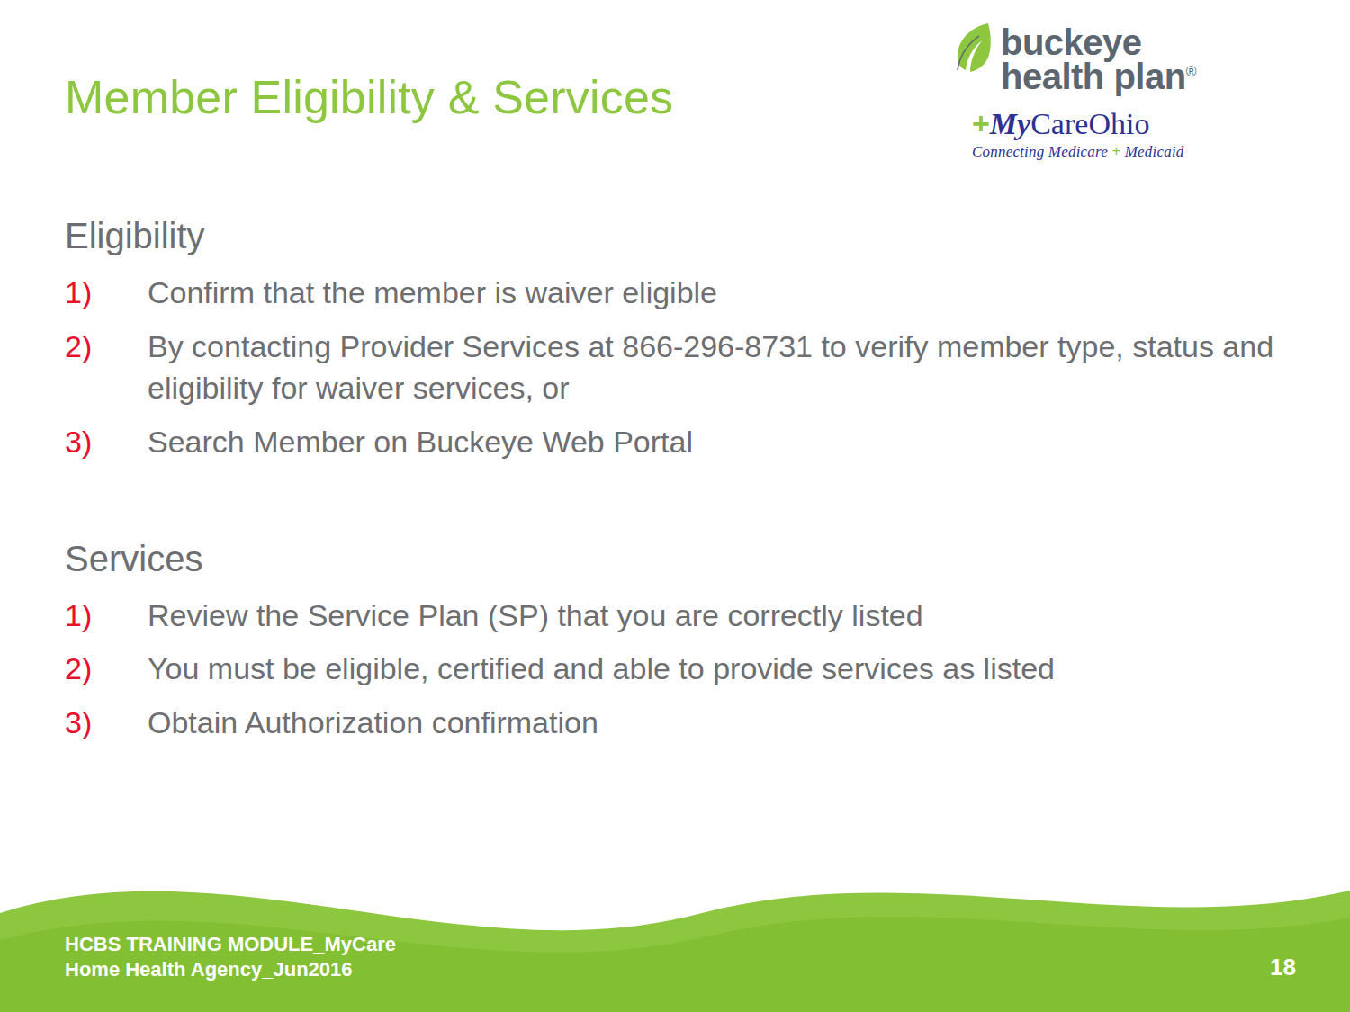buckeye health plan®
+My Care Ohio
Connecting Medicare + Medicaid
Member Eligibility & Services
Eligibility
1) Confirm that the member is waiver eligible
2) By contacting Provider Services at 866-296-8731 to verify member type, status and eligibility for waiver services, or
3) Search Member on Buckeye Web Portal
Services
1) Review the Service Plan (SP) that you are correctly listed
2) You must be eligible, certified and able to provide services as listed
3) Obtain Authorization confirmation
HCBS TRAINING MODULE_MyCare
Home Health Agency_Jun2016
18